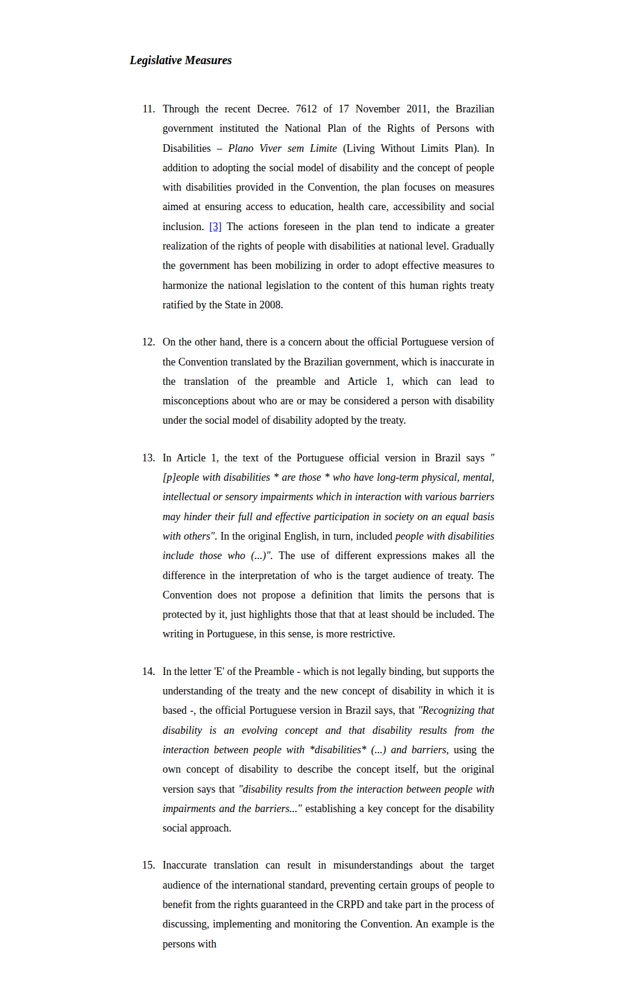Legislative Measures
Through the recent Decree. 7612 of 17 November 2011, the Brazilian government instituted the National Plan of the Rights of Persons with Disabilities – Plano Viver sem Limite (Living Without Limits Plan). In addition to adopting the social model of disability and the concept of people with disabilities provided in the Convention, the plan focuses on measures aimed at ensuring access to education, health care, accessibility and social inclusion. [3] The actions foreseen in the plan tend to indicate a greater realization of the rights of people with disabilities at national level. Gradually the government has been mobilizing in order to adopt effective measures to harmonize the national legislation to the content of this human rights treaty ratified by the State in 2008.
On the other hand, there is a concern about the official Portuguese version of the Convention translated by the Brazilian government, which is inaccurate in the translation of the preamble and Article 1, which can lead to misconceptions about who are or may be considered a person with disability under the social model of disability adopted by the treaty.
In Article 1, the text of the Portuguese official version in Brazil says "[p]eople with disabilities * are those * who have long-term physical, mental, intellectual or sensory impairments which in interaction with various barriers may hinder their full and effective participation in society on an equal basis with others". In the original English, in turn, included people with disabilities include those who (...)". The use of different expressions makes all the difference in the interpretation of who is the target audience of treaty. The Convention does not propose a definition that limits the persons that is protected by it, just highlights those that that at least should be included. The writing in Portuguese, in this sense, is more restrictive.
In the letter 'E' of the Preamble - which is not legally binding, but supports the understanding of the treaty and the new concept of disability in which it is based -, the official Portuguese version in Brazil says, that "Recognizing that disability is an evolving concept and that disability results from the interaction between people with *disabilities* (...) and barriers, using the own concept of disability to describe the concept itself, but the original version says that "disability results from the interaction between people with impairments and the barriers..." establishing a key concept for the disability social approach.
Inaccurate translation can result in misunderstandings about the target audience of the international standard, preventing certain groups of people to benefit from the rights guaranteed in the CRPD and take part in the process of discussing, implementing and monitoring the Convention. An example is the persons with